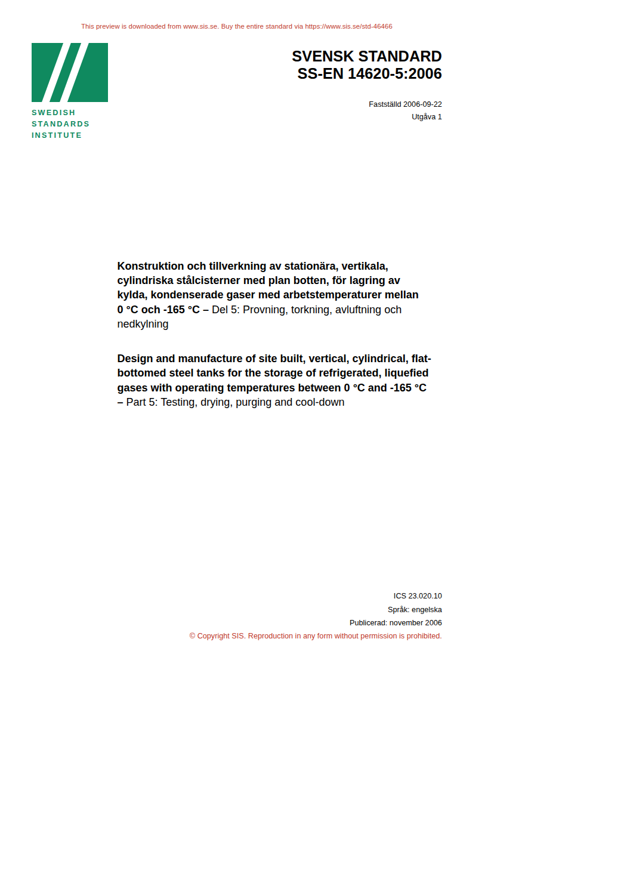This preview is downloaded from www.sis.se. Buy the entire standard via https://www.sis.se/std-46466
SWEDISH
STANDARDS
INSTITUTE
SVENSK STANDARD
SS-EN 14620-5:2006
Fastställd 2006-09-22
Utgåva 1
Konstruktion och tillverkning av stationära, vertikala, cylindriska stålcisterner med plan botten, för lagring av kylda, kondenserade gaser med arbetstemperaturer mellan 0 °C och -165 °C – Del 5: Provning, torkning, avluftning och nedkylning
Design and manufacture of site built, vertical, cylindrical, flat-bottomed steel tanks for the storage of refrigerated, liquefied gases with operating temperatures between 0 °C and -165 °C – Part 5: Testing, drying, purging and cool-down
ICS 23.020.10
Språk: engelska
Publicerad: november 2006
© Copyright SIS. Reproduction in any form without permission is prohibited.